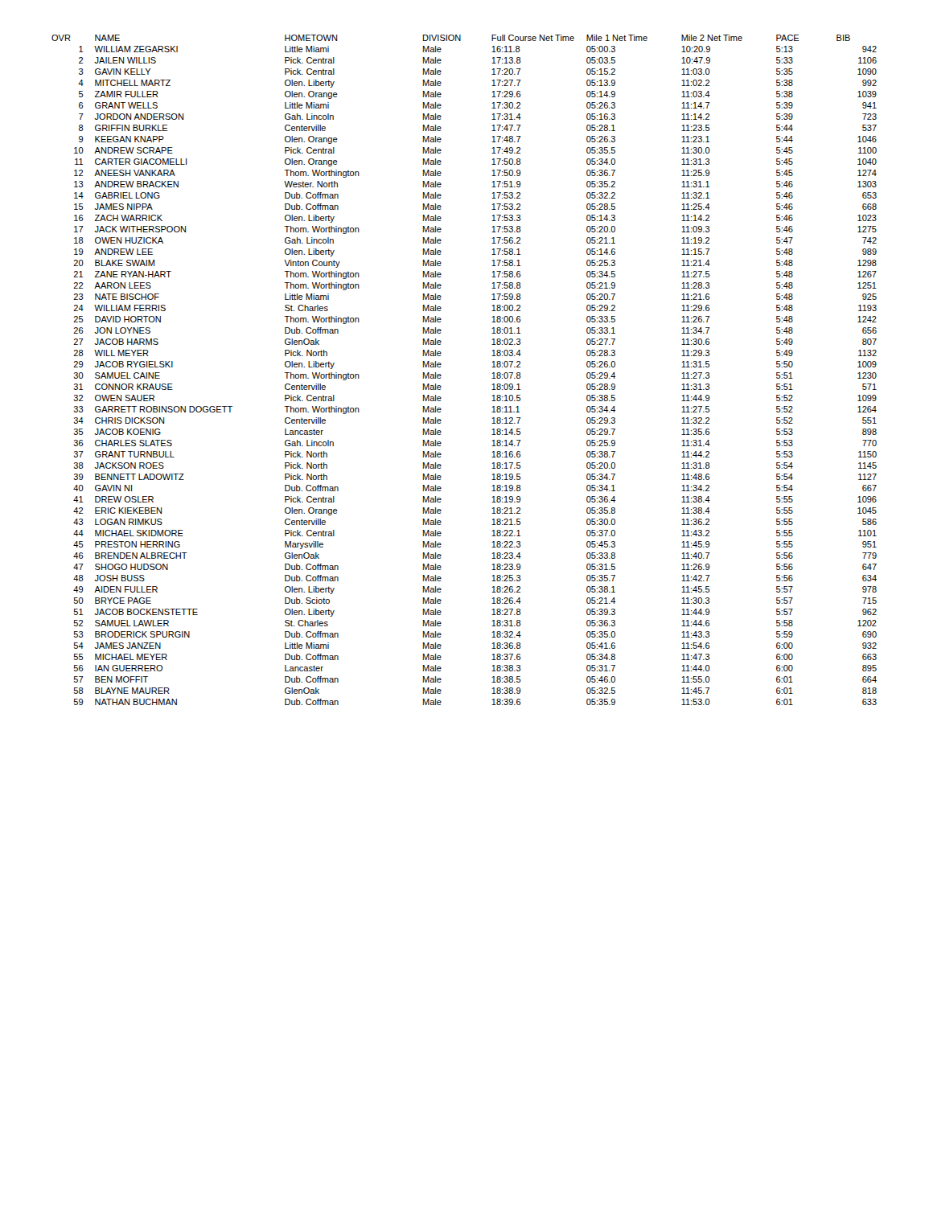| OVR | NAME | HOMETOWN | DIVISION | Full Course Net Time | Mile 1 Net Time | Mile 2 Net Time | PACE | BIB |
| --- | --- | --- | --- | --- | --- | --- | --- | --- |
| 1 | WILLIAM ZEGARSKI | Little Miami | Male | 16:11.8 | 05:00.3 | 10:20.9 | 5:13 | 942 |
| 2 | JAILEN WILLIS | Pick. Central | Male | 17:13.8 | 05:03.5 | 10:47.9 | 5:33 | 1106 |
| 3 | GAVIN KELLY | Pick. Central | Male | 17:20.7 | 05:15.2 | 11:03.0 | 5:35 | 1090 |
| 4 | MITCHELL MARTZ | Olen. Liberty | Male | 17:27.7 | 05:13.9 | 11:02.2 | 5:38 | 992 |
| 5 | ZAMIR FULLER | Olen. Orange | Male | 17:29.6 | 05:14.9 | 11:03.4 | 5:38 | 1039 |
| 6 | GRANT WELLS | Little Miami | Male | 17:30.2 | 05:26.3 | 11:14.7 | 5:39 | 941 |
| 7 | JORDON ANDERSON | Gah. Lincoln | Male | 17:31.4 | 05:16.3 | 11:14.2 | 5:39 | 723 |
| 8 | GRIFFIN BURKLE | Centerville | Male | 17:47.7 | 05:28.1 | 11:23.5 | 5:44 | 537 |
| 9 | KEEGAN KNAPP | Olen. Orange | Male | 17:48.7 | 05:26.3 | 11:23.1 | 5:44 | 1046 |
| 10 | ANDREW SCRAPE | Pick. Central | Male | 17:49.2 | 05:35.5 | 11:30.0 | 5:45 | 1100 |
| 11 | CARTER GIACOMELLI | Olen. Orange | Male | 17:50.8 | 05:34.0 | 11:31.3 | 5:45 | 1040 |
| 12 | ANEESH VANKARA | Thom. Worthington | Male | 17:50.9 | 05:36.7 | 11:25.9 | 5:45 | 1274 |
| 13 | ANDREW BRACKEN | Wester. North | Male | 17:51.9 | 05:35.2 | 11:31.1 | 5:46 | 1303 |
| 14 | GABRIEL LONG | Dub. Coffman | Male | 17:53.2 | 05:32.2 | 11:32.1 | 5:46 | 653 |
| 15 | JAMES NIPPA | Dub. Coffman | Male | 17:53.2 | 05:28.5 | 11:25.4 | 5:46 | 668 |
| 16 | ZACH WARRICK | Olen. Liberty | Male | 17:53.3 | 05:14.3 | 11:14.2 | 5:46 | 1023 |
| 17 | JACK WITHERSPOON | Thom. Worthington | Male | 17:53.8 | 05:20.0 | 11:09.3 | 5:46 | 1275 |
| 18 | OWEN HUZICKA | Gah. Lincoln | Male | 17:56.2 | 05:21.1 | 11:19.2 | 5:47 | 742 |
| 19 | ANDREW LEE | Olen. Liberty | Male | 17:58.1 | 05:14.6 | 11:15.7 | 5:48 | 989 |
| 20 | BLAKE SWAIM | Vinton County | Male | 17:58.1 | 05:25.3 | 11:21.4 | 5:48 | 1298 |
| 21 | ZANE RYAN-HART | Thom. Worthington | Male | 17:58.6 | 05:34.5 | 11:27.5 | 5:48 | 1267 |
| 22 | AARON LEES | Thom. Worthington | Male | 17:58.8 | 05:21.9 | 11:28.3 | 5:48 | 1251 |
| 23 | NATE BISCHOF | Little Miami | Male | 17:59.8 | 05:20.7 | 11:21.6 | 5:48 | 925 |
| 24 | WILLIAM FERRIS | St. Charles | Male | 18:00.2 | 05:29.2 | 11:29.6 | 5:48 | 1193 |
| 25 | DAVID HORTON | Thom. Worthington | Male | 18:00.6 | 05:33.5 | 11:26.7 | 5:48 | 1242 |
| 26 | JON LOYNES | Dub. Coffman | Male | 18:01.1 | 05:33.1 | 11:34.7 | 5:48 | 656 |
| 27 | JACOB HARMS | GlenOak | Male | 18:02.3 | 05:27.7 | 11:30.6 | 5:49 | 807 |
| 28 | WILL MEYER | Pick. North | Male | 18:03.4 | 05:28.3 | 11:29.3 | 5:49 | 1132 |
| 29 | JACOB RYGIELSKI | Olen. Liberty | Male | 18:07.2 | 05:26.0 | 11:31.5 | 5:50 | 1009 |
| 30 | SAMUEL CAINE | Thom. Worthington | Male | 18:07.8 | 05:29.4 | 11:27.3 | 5:51 | 1230 |
| 31 | CONNOR KRAUSE | Centerville | Male | 18:09.1 | 05:28.9 | 11:31.3 | 5:51 | 571 |
| 32 | OWEN SAUER | Pick. Central | Male | 18:10.5 | 05:38.5 | 11:44.9 | 5:52 | 1099 |
| 33 | GARRETT ROBINSON DOGGETT | Thom. Worthington | Male | 18:11.1 | 05:34.4 | 11:27.5 | 5:52 | 1264 |
| 34 | CHRIS DICKSON | Centerville | Male | 18:12.7 | 05:29.3 | 11:32.2 | 5:52 | 551 |
| 35 | JACOB KOENIG | Lancaster | Male | 18:14.5 | 05:29.7 | 11:35.6 | 5:53 | 898 |
| 36 | CHARLES SLATES | Gah. Lincoln | Male | 18:14.7 | 05:25.9 | 11:31.4 | 5:53 | 770 |
| 37 | GRANT TURNBULL | Pick. North | Male | 18:16.6 | 05:38.7 | 11:44.2 | 5:53 | 1150 |
| 38 | JACKSON ROES | Pick. North | Male | 18:17.5 | 05:20.0 | 11:31.8 | 5:54 | 1145 |
| 39 | BENNETT LADOWITZ | Pick. North | Male | 18:19.5 | 05:34.7 | 11:48.6 | 5:54 | 1127 |
| 40 | GAVIN NI | Dub. Coffman | Male | 18:19.8 | 05:34.1 | 11:34.2 | 5:54 | 667 |
| 41 | DREW OSLER | Pick. Central | Male | 18:19.9 | 05:36.4 | 11:38.4 | 5:55 | 1096 |
| 42 | ERIC KIEKEBEN | Olen. Orange | Male | 18:21.2 | 05:35.8 | 11:38.4 | 5:55 | 1045 |
| 43 | LOGAN RIMKUS | Centerville | Male | 18:21.5 | 05:30.0 | 11:36.2 | 5:55 | 586 |
| 44 | MICHAEL SKIDMORE | Pick. Central | Male | 18:22.1 | 05:37.0 | 11:43.2 | 5:55 | 1101 |
| 45 | PRESTON HERRING | Marysville | Male | 18:22.3 | 05:45.3 | 11:45.9 | 5:55 | 951 |
| 46 | BRENDEN ALBRECHT | GlenOak | Male | 18:23.4 | 05:33.8 | 11:40.7 | 5:56 | 779 |
| 47 | SHOGO HUDSON | Dub. Coffman | Male | 18:23.9 | 05:31.5 | 11:26.9 | 5:56 | 647 |
| 48 | JOSH BUSS | Dub. Coffman | Male | 18:25.3 | 05:35.7 | 11:42.7 | 5:56 | 634 |
| 49 | AIDEN FULLER | Olen. Liberty | Male | 18:26.2 | 05:38.1 | 11:45.5 | 5:57 | 978 |
| 50 | BRYCE PAGE | Dub. Scioto | Male | 18:26.4 | 05:21.4 | 11:30.3 | 5:57 | 715 |
| 51 | JACOB BOCKENSTETTE | Olen. Liberty | Male | 18:27.8 | 05:39.3 | 11:44.9 | 5:57 | 962 |
| 52 | SAMUEL LAWLER | St. Charles | Male | 18:31.8 | 05:36.3 | 11:44.6 | 5:58 | 1202 |
| 53 | BRODERICK SPURGIN | Dub. Coffman | Male | 18:32.4 | 05:35.0 | 11:43.3 | 5:59 | 690 |
| 54 | JAMES JANZEN | Little Miami | Male | 18:36.8 | 05:41.6 | 11:54.6 | 6:00 | 932 |
| 55 | MICHAEL MEYER | Dub. Coffman | Male | 18:37.6 | 05:34.8 | 11:47.3 | 6:00 | 663 |
| 56 | IAN GUERRERO | Lancaster | Male | 18:38.3 | 05:31.7 | 11:44.0 | 6:00 | 895 |
| 57 | BEN MOFFIT | Dub. Coffman | Male | 18:38.5 | 05:46.0 | 11:55.0 | 6:01 | 664 |
| 58 | BLAYNE MAURER | GlenOak | Male | 18:38.9 | 05:32.5 | 11:45.7 | 6:01 | 818 |
| 59 | NATHAN BUCHMAN | Dub. Coffman | Male | 18:39.6 | 05:35.9 | 11:53.0 | 6:01 | 633 |